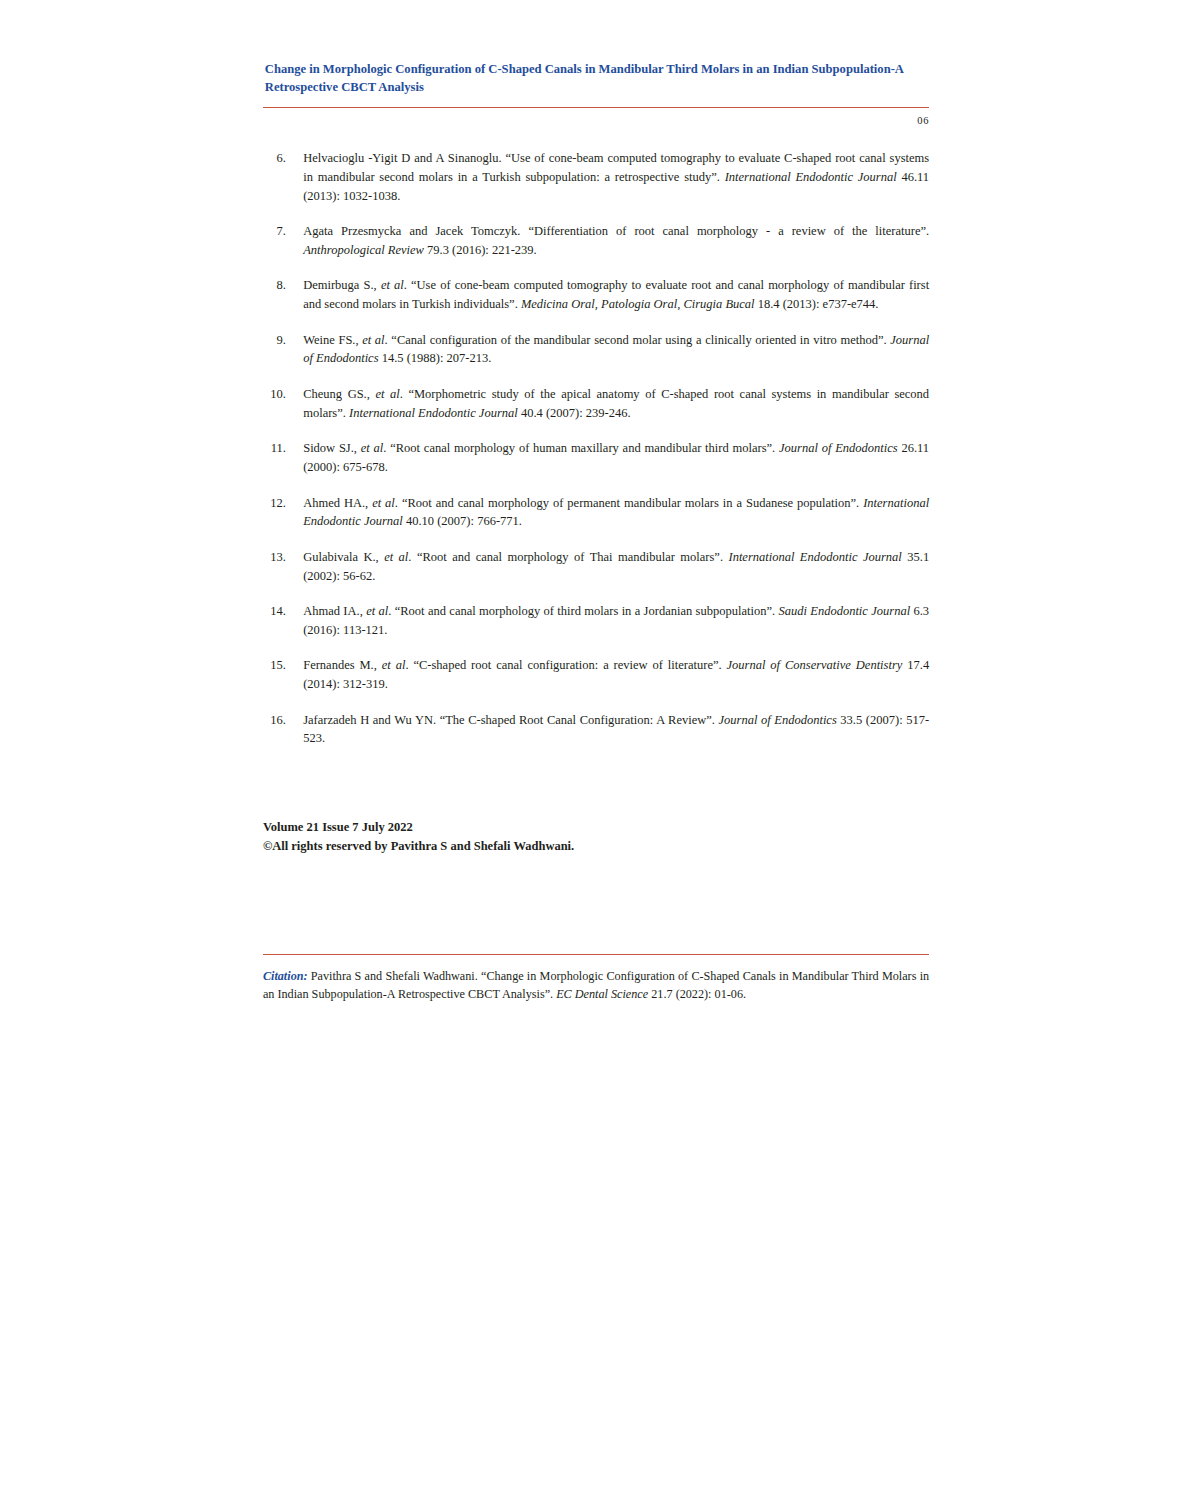Change in Morphologic Configuration of C-Shaped Canals in Mandibular Third Molars in an Indian Subpopulation-A Retrospective CBCT Analysis
06
6. Helvacioglu -Yigit D and A Sinanoglu. “Use of cone-beam computed tomography to evaluate C-shaped root canal systems in mandibular second molars in a Turkish subpopulation: a retrospective study”. International Endodontic Journal 46.11 (2013): 1032-1038.
7. Agata Przesmycka and Jacek Tomczyk. “Differentiation of root canal morphology - a review of the literature”. Anthropological Review 79.3 (2016): 221-239.
8. Demirbuga S., et al. “Use of cone-beam computed tomography to evaluate root and canal morphology of mandibular first and second molars in Turkish individuals”. Medicina Oral, Patologia Oral, Cirugia Bucal 18.4 (2013): e737-e744.
9. Weine FS., et al. “Canal configuration of the mandibular second molar using a clinically oriented in vitro method”. Journal of Endodontics 14.5 (1988): 207-213.
10. Cheung GS., et al. “Morphometric study of the apical anatomy of C-shaped root canal systems in mandibular second molars”. International Endodontic Journal 40.4 (2007): 239-246.
11. Sidow SJ., et al. “Root canal morphology of human maxillary and mandibular third molars”. Journal of Endodontics 26.11 (2000): 675-678.
12. Ahmed HA., et al. “Root and canal morphology of permanent mandibular molars in a Sudanese population”. International Endodontic Journal 40.10 (2007): 766-771.
13. Gulabivala K., et al. “Root and canal morphology of Thai mandibular molars”. International Endodontic Journal 35.1 (2002): 56-62.
14. Ahmad IA., et al. “Root and canal morphology of third molars in a Jordanian subpopulation”. Saudi Endodontic Journal 6.3 (2016): 113-121.
15. Fernandes M., et al. “C-shaped root canal configuration: a review of literature”. Journal of Conservative Dentistry 17.4 (2014): 312-319.
16. Jafarzadeh H and Wu YN. “The C-shaped Root Canal Configuration: A Review”. Journal of Endodontics 33.5 (2007): 517-523.
Volume 21 Issue 7 July 2022
©All rights reserved by Pavithra S and Shefali Wadhwani.
Citation: Pavithra S and Shefali Wadhwani. “Change in Morphologic Configuration of C-Shaped Canals in Mandibular Third Molars in an Indian Subpopulation-A Retrospective CBCT Analysis”. EC Dental Science 21.7 (2022): 01-06.